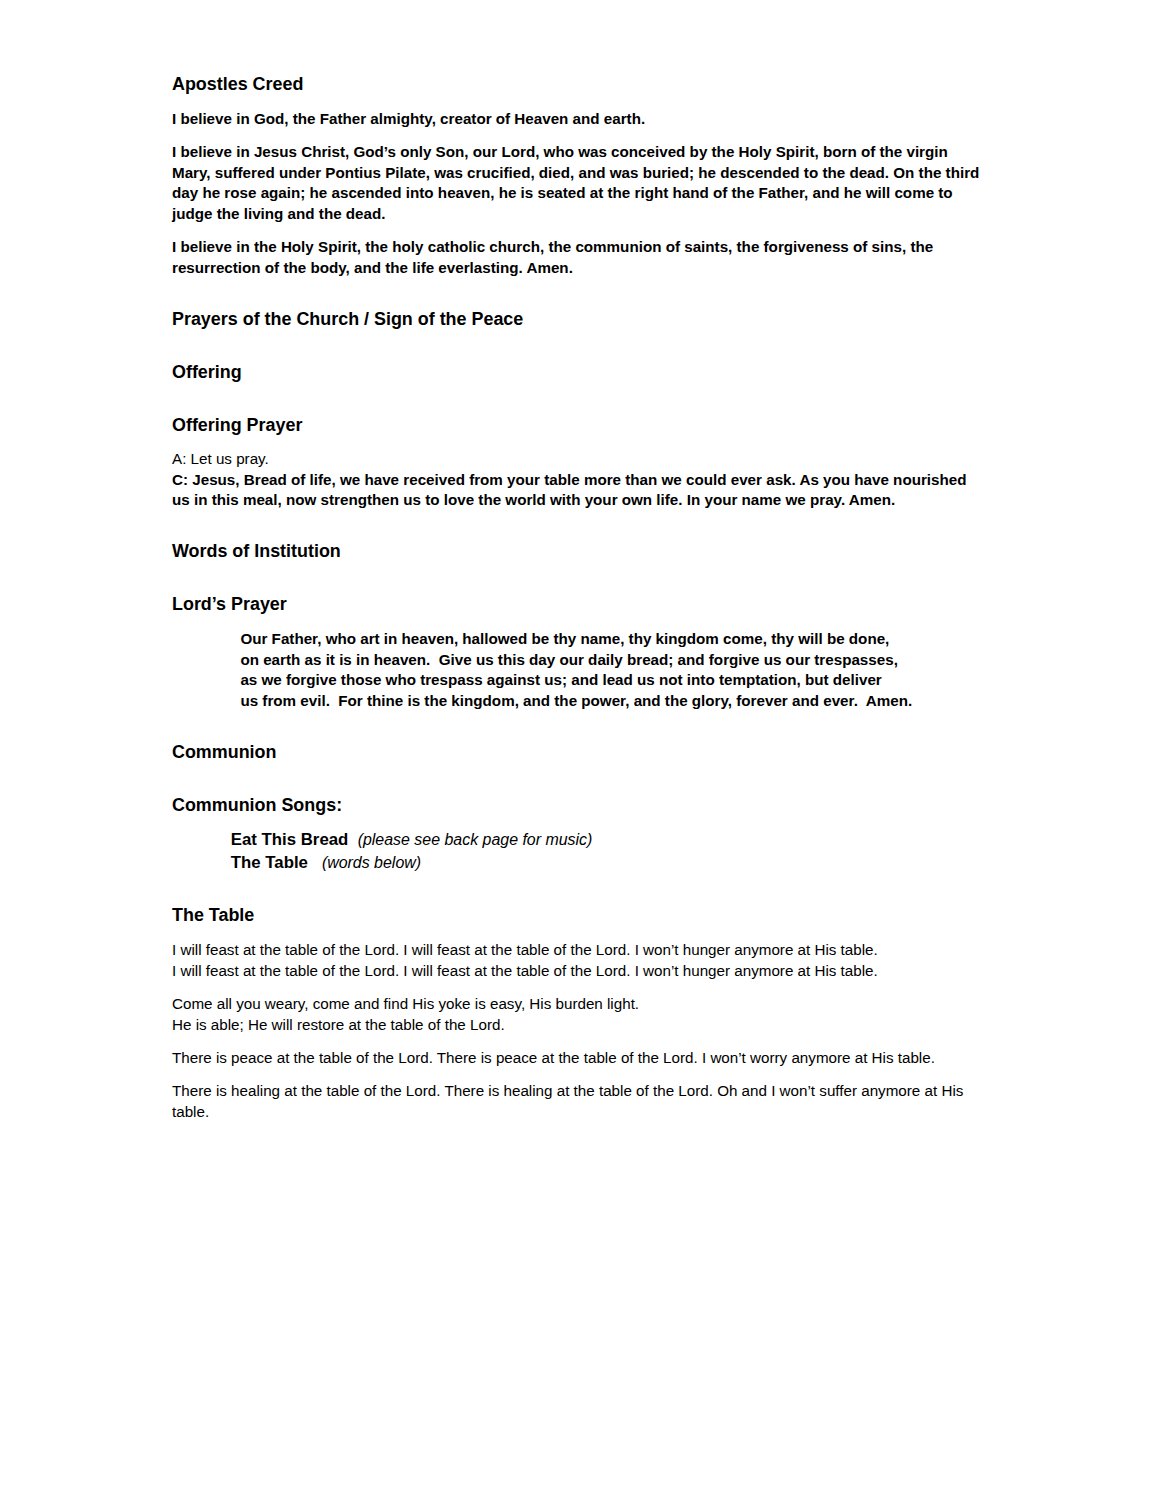Apostles Creed
I believe in God, the Father almighty, creator of Heaven and earth.
I believe in Jesus Christ, God’s only Son, our Lord, who was conceived by the Holy Spirit, born of the virgin Mary, suffered under Pontius Pilate, was crucified, died, and was buried; he descended to the dead. On the third day he rose again; he ascended into heaven, he is seated at the right hand of the Father, and he will come to judge the living and the dead.
I believe in the Holy Spirit, the holy catholic church, the communion of saints, the forgiveness of sins, the resurrection of the body, and the life everlasting. Amen.
Prayers of the Church / Sign of the Peace
Offering
Offering Prayer
A: Let us pray.
C: Jesus, Bread of life, we have received from your table more than we could ever ask. As you have nourished us in this meal, now strengthen us to love the world with your own life. In your name we pray. Amen.
Words of Institution
Lord’s Prayer
Our Father, who art in heaven, hallowed be thy name, thy kingdom come, thy will be done,
on earth as it is in heaven. Give us this day our daily bread; and forgive us our trespasses,
as we forgive those who trespass against us; and lead us not into temptation, but deliver
us from evil. For thine is the kingdom, and the power, and the glory, forever and ever. Amen.
Communion
Communion Songs:
Eat This Bread (please see back page for music)
The Table (words below)
The Table
I will feast at the table of the Lord. I will feast at the table of the Lord. I won’t hunger anymore at His table.
I will feast at the table of the Lord. I will feast at the table of the Lord. I won’t hunger anymore at His table.
Come all you weary, come and find His yoke is easy, His burden light.
He is able; He will restore at the table of the Lord.
There is peace at the table of the Lord. There is peace at the table of the Lord. I won’t worry anymore at His table.
There is healing at the table of the Lord. There is healing at the table of the Lord. Oh and I won’t suffer anymore at His table.